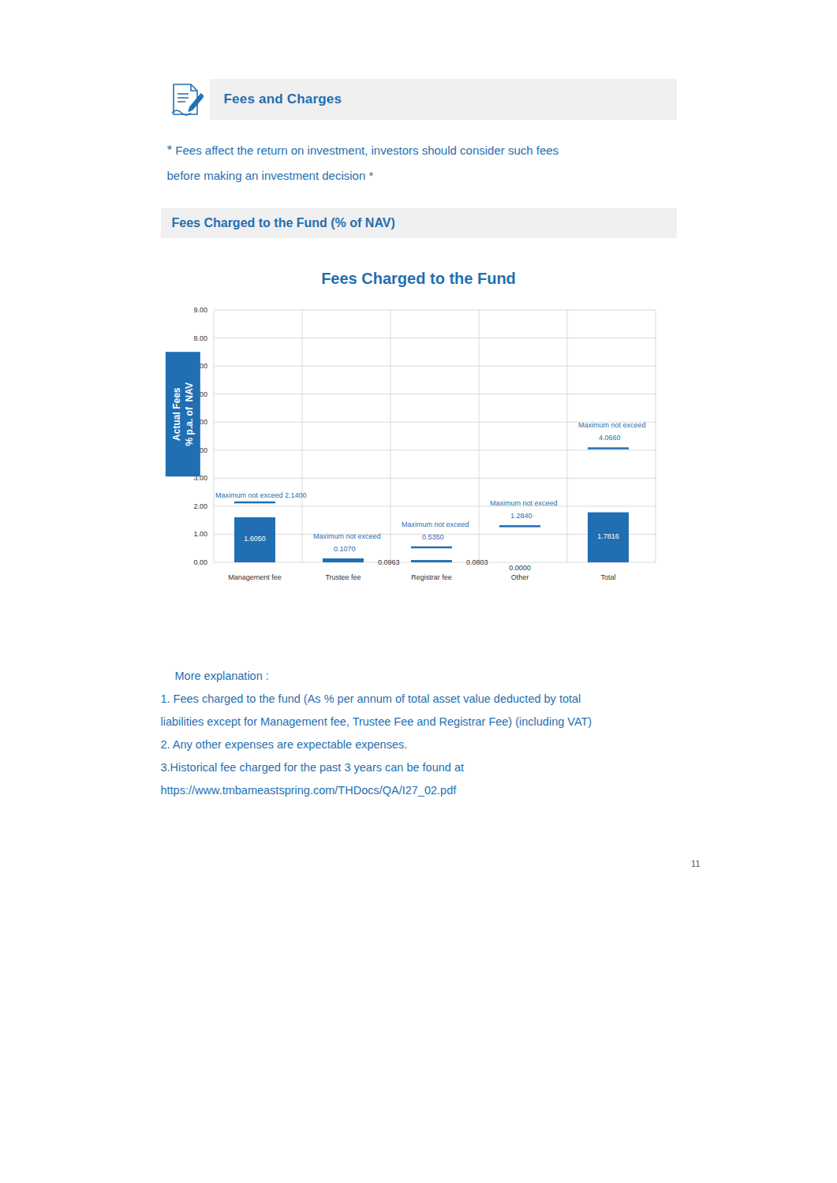Fees and Charges
* Fees affect the return on investment, investors should consider such fees
before making an investment decision *
Fees Charged to the Fund (% of NAV)
Fees Charged to the Fund
Actual Fees
% p.a. of NAV
9.00 8.00 7.00 6.00 5.00 4.00 3.00 2.00 1.00 0.00 1.6050 0.0963 0.0803 0.0000 1.7816 Maximum not exceed 2.1400 Maximum not exceed 0.1070 Maximum not exceed 0.5350 Maximum not exceed 1.2840 Maximum not exceed 4.0660 Management fee Trustee fee Registrar fee Other Total
More explanation :
1. Fees charged to the fund (As % per annum of total asset value deducted by total
liabilities except for Management fee, Trustee Fee and Registrar Fee) (including VAT)
2. Any other expenses are expectable expenses.
3.Historical fee charged for the past 3 years can be found at
https://www.tmbameastspring.com/THDocs/QA/I27_02.pdf
11